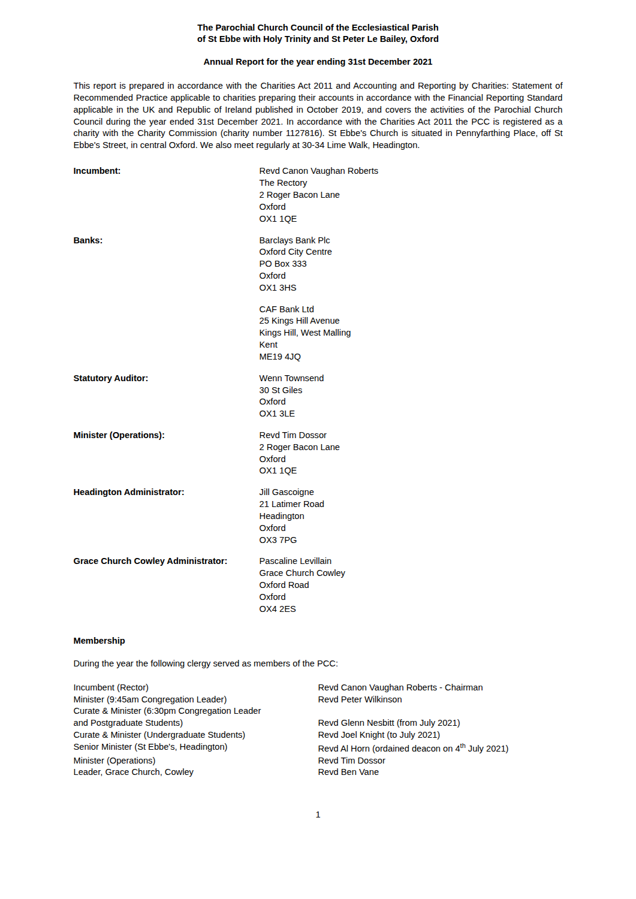The Parochial Church Council of the Ecclesiastical Parish
of St Ebbe with Holy Trinity and St Peter Le Bailey, Oxford
Annual Report for the year ending 31st December 2021
This report is prepared in accordance with the Charities Act 2011 and Accounting and Reporting by Charities: Statement of Recommended Practice applicable to charities preparing their accounts in accordance with the Financial Reporting Standard applicable in the UK and Republic of Ireland published in October 2019, and covers the activities of the Parochial Church Council during the year ended 31st December 2021. In accordance with the Charities Act 2011 the PCC is registered as a charity with the Charity Commission (charity number 1127816). St Ebbe's Church is situated in Pennyfarthing Place, off St Ebbe's Street, in central Oxford. We also meet regularly at 30-34 Lime Walk, Headington.
| Incumbent: | Revd Canon Vaughan Roberts The Rectory 2 Roger Bacon Lane Oxford OX1 1QE |
| Banks: | Barclays Bank Plc Oxford City Centre PO Box 333 Oxford OX1 3HS CAF Bank Ltd 25 Kings Hill Avenue Kings Hill, West Malling Kent ME19 4JQ |
| Statutory Auditor: | Wenn Townsend 30 St Giles Oxford OX1 3LE |
| Minister (Operations): | Revd Tim Dossor 2 Roger Bacon Lane Oxford OX1 1QE |
| Headington Administrator: | Jill Gascoigne 21 Latimer Road Headington Oxford OX3 7PG |
| Grace Church Cowley Administrator: | Pascaline Levillain Grace Church Cowley Oxford Road Oxford OX4 2ES |
Membership
During the year the following clergy served as members of the PCC:
| Incumbent (Rector) | Revd Canon Vaughan Roberts - Chairman |
| Minister (9:45am Congregation Leader) | Revd Peter Wilkinson |
| Curate & Minister (6:30pm Congregation Leader and Postgraduate Students) | Revd Glenn Nesbitt (from July 2021) |
| Curate & Minister (Undergraduate Students) | Revd Joel Knight (to July 2021) |
| Senior Minister (St Ebbe's, Headington) | Revd Al Horn (ordained deacon on 4 th July 2021) |
| Minister (Operations) | Revd Tim Dossor |
| Leader, Grace Church, Cowley | Revd Ben Vane |
1